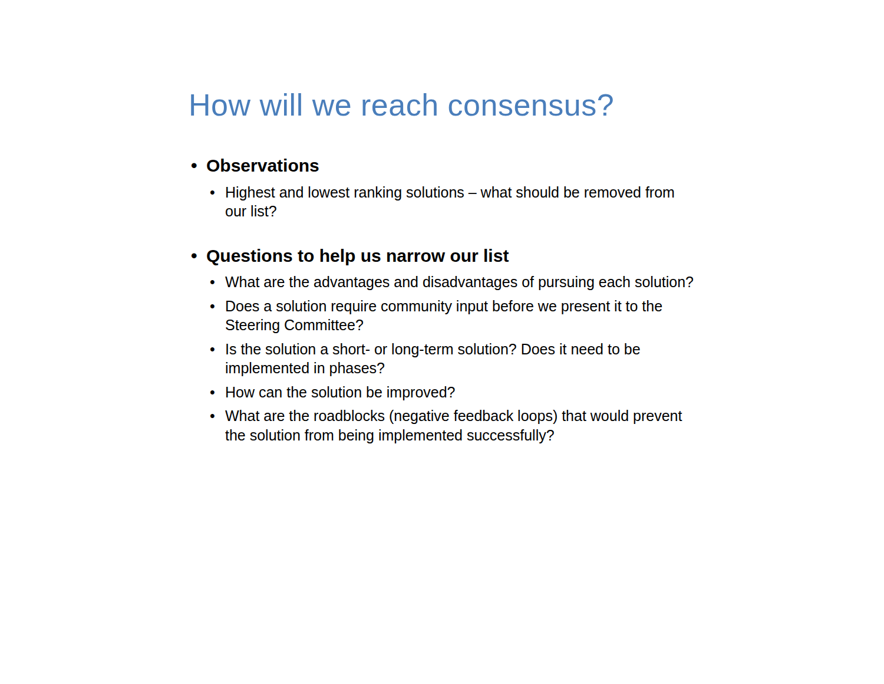How will we reach consensus?
Observations
Highest and lowest ranking solutions – what should be removed from our list?
Questions to help us narrow our list
What are the advantages and disadvantages of pursuing each solution?
Does a solution require community input before we present it to the Steering Committee?
Is the solution a short- or long-term solution? Does it need to be implemented in phases?
How can the solution be improved?
What are the roadblocks (negative feedback loops) that would prevent the solution from being implemented successfully?